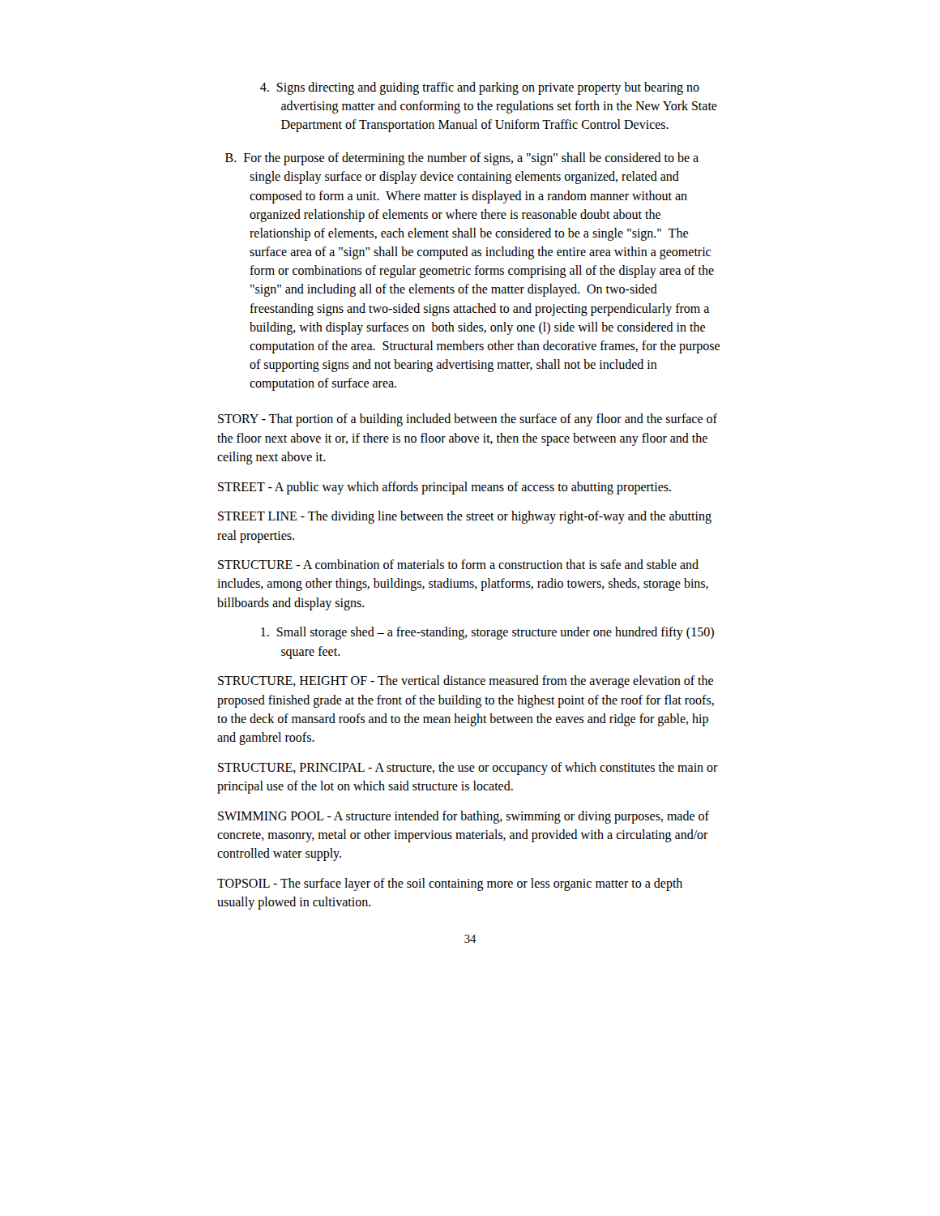4. Signs directing and guiding traffic and parking on private property but bearing no advertising matter and conforming to the regulations set forth in the New York State Department of Transportation Manual of Uniform Traffic Control Devices.
B. For the purpose of determining the number of signs, a "sign" shall be considered to be a single display surface or display device containing elements organized, related and composed to form a unit. Where matter is displayed in a random manner without an organized relationship of elements or where there is reasonable doubt about the relationship of elements, each element shall be considered to be a single "sign." The surface area of a "sign" shall be computed as including the entire area within a geometric form or combinations of regular geometric forms comprising all of the display area of the "sign" and including all of the elements of the matter displayed. On two-sided freestanding signs and two-sided signs attached to and projecting perpendicularly from a building, with display surfaces on both sides, only one (l) side will be considered in the computation of the area. Structural members other than decorative frames, for the purpose of supporting signs and not bearing advertising matter, shall not be included in computation of surface area.
STORY - That portion of a building included between the surface of any floor and the surface of the floor next above it or, if there is no floor above it, then the space between any floor and the ceiling next above it.
STREET - A public way which affords principal means of access to abutting properties.
STREET LINE - The dividing line between the street or highway right-of-way and the abutting real properties.
STRUCTURE - A combination of materials to form a construction that is safe and stable and includes, among other things, buildings, stadiums, platforms, radio towers, sheds, storage bins, billboards and display signs.
1. Small storage shed – a free-standing, storage structure under one hundred fifty (150) square feet.
STRUCTURE, HEIGHT OF - The vertical distance measured from the average elevation of the proposed finished grade at the front of the building to the highest point of the roof for flat roofs, to the deck of mansard roofs and to the mean height between the eaves and ridge for gable, hip and gambrel roofs.
STRUCTURE, PRINCIPAL - A structure, the use or occupancy of which constitutes the main or principal use of the lot on which said structure is located.
SWIMMING POOL - A structure intended for bathing, swimming or diving purposes, made of concrete, masonry, metal or other impervious materials, and provided with a circulating and/or controlled water supply.
TOPSOIL - The surface layer of the soil containing more or less organic matter to a depth usually plowed in cultivation.
34